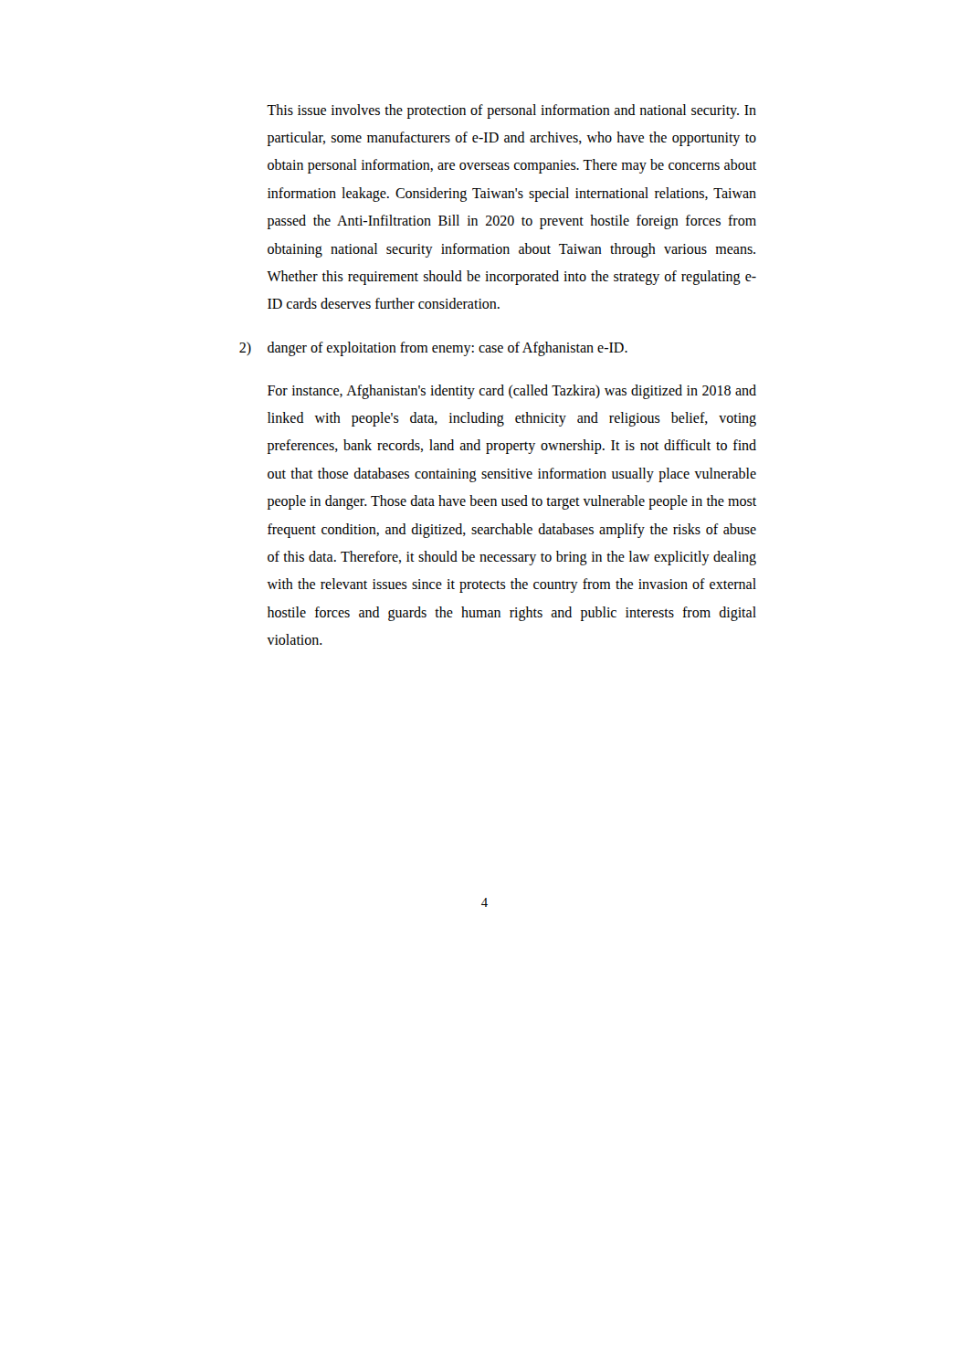This issue involves the protection of personal information and national security. In particular, some manufacturers of e-ID and archives, who have the opportunity to obtain personal information, are overseas companies. There may be concerns about information leakage. Considering Taiwan's special international relations, Taiwan passed the Anti-Infiltration Bill in 2020 to prevent hostile foreign forces from obtaining national security information about Taiwan through various means. Whether this requirement should be incorporated into the strategy of regulating e-ID cards deserves further consideration.
2)
danger of exploitation from enemy: case of Afghanistan e-ID.
For instance, Afghanistan's identity card (called Tazkira) was digitized in 2018 and linked with people's data, including ethnicity and religious belief, voting preferences, bank records, land and property ownership. It is not difficult to find out that those databases containing sensitive information usually place vulnerable people in danger. Those data have been used to target vulnerable people in the most frequent condition, and digitized, searchable databases amplify the risks of abuse of this data. Therefore, it should be necessary to bring in the law explicitly dealing with the relevant issues since it protects the country from the invasion of external hostile forces and guards the human rights and public interests from digital violation.
4